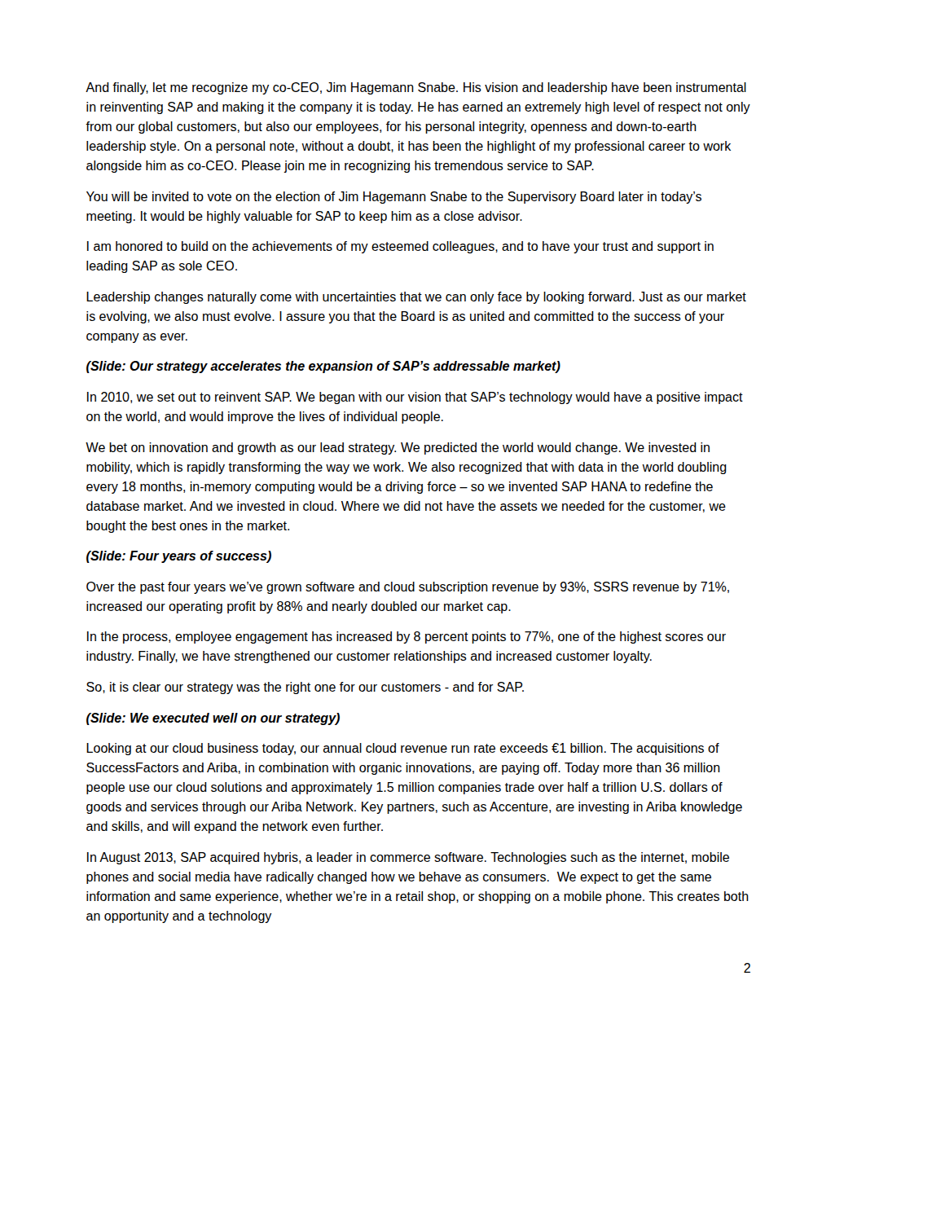And finally, let me recognize my co-CEO, Jim Hagemann Snabe. His vision and leadership have been instrumental in reinventing SAP and making it the company it is today. He has earned an extremely high level of respect not only from our global customers, but also our employees, for his personal integrity, openness and down-to-earth leadership style. On a personal note, without a doubt, it has been the highlight of my professional career to work alongside him as co-CEO. Please join me in recognizing his tremendous service to SAP.
You will be invited to vote on the election of Jim Hagemann Snabe to the Supervisory Board later in today’s meeting. It would be highly valuable for SAP to keep him as a close advisor.
I am honored to build on the achievements of my esteemed colleagues, and to have your trust and support in leading SAP as sole CEO.
Leadership changes naturally come with uncertainties that we can only face by looking forward. Just as our market is evolving, we also must evolve. I assure you that the Board is as united and committed to the success of your company as ever.
(Slide: Our strategy accelerates the expansion of SAP’s addressable market)
In 2010, we set out to reinvent SAP. We began with our vision that SAP’s technology would have a positive impact on the world, and would improve the lives of individual people.
We bet on innovation and growth as our lead strategy. We predicted the world would change. We invested in mobility, which is rapidly transforming the way we work. We also recognized that with data in the world doubling every 18 months, in-memory computing would be a driving force – so we invented SAP HANA to redefine the database market. And we invested in cloud. Where we did not have the assets we needed for the customer, we bought the best ones in the market.
(Slide: Four years of success)
Over the past four years we’ve grown software and cloud subscription revenue by 93%, SSRS revenue by 71%, increased our operating profit by 88% and nearly doubled our market cap.
In the process, employee engagement has increased by 8 percent points to 77%, one of the highest scores our industry. Finally, we have strengthened our customer relationships and increased customer loyalty.
So, it is clear our strategy was the right one for our customers - and for SAP.
(Slide: We executed well on our strategy)
Looking at our cloud business today, our annual cloud revenue run rate exceeds €1 billion. The acquisitions of SuccessFactors and Ariba, in combination with organic innovations, are paying off. Today more than 36 million people use our cloud solutions and approximately 1.5 million companies trade over half a trillion U.S. dollars of goods and services through our Ariba Network. Key partners, such as Accenture, are investing in Ariba knowledge and skills, and will expand the network even further.
In August 2013, SAP acquired hybris, a leader in commerce software. Technologies such as the internet, mobile phones and social media have radically changed how we behave as consumers. We expect to get the same information and same experience, whether we’re in a retail shop, or shopping on a mobile phone. This creates both an opportunity and a technology
2